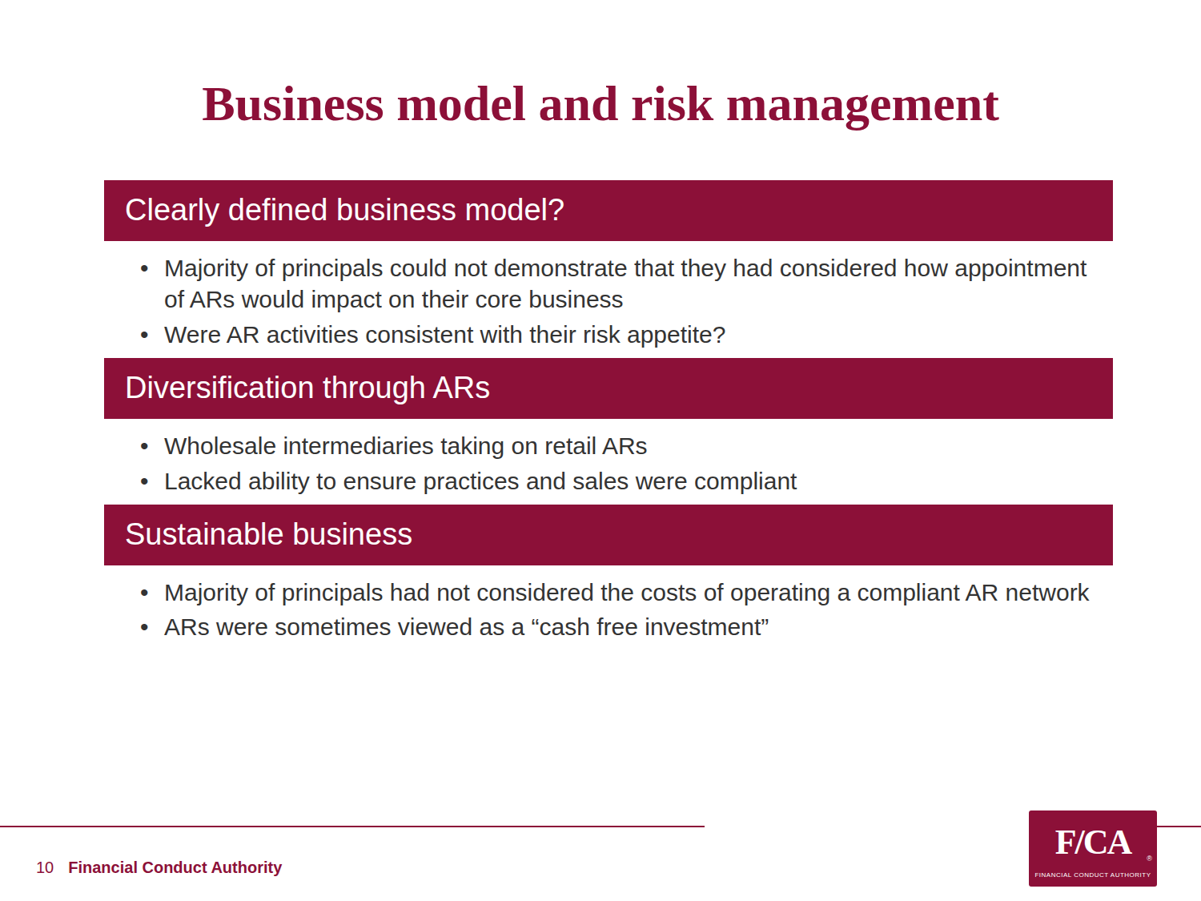Business model and risk management
Clearly defined business model?
Majority of principals could not demonstrate that they had considered how appointment of ARs would impact on their core business
Were AR activities consistent with their risk appetite?
Diversification through ARs
Wholesale intermediaries taking on retail ARs
Lacked ability to ensure practices and sales were compliant
Sustainable business
Majority of principals had not considered the costs of operating a compliant AR network
ARs were sometimes viewed as a “cash free investment”
10 Financial Conduct Authority
F/CA
®
FINANCIAL CONDUCT AUTHORITY